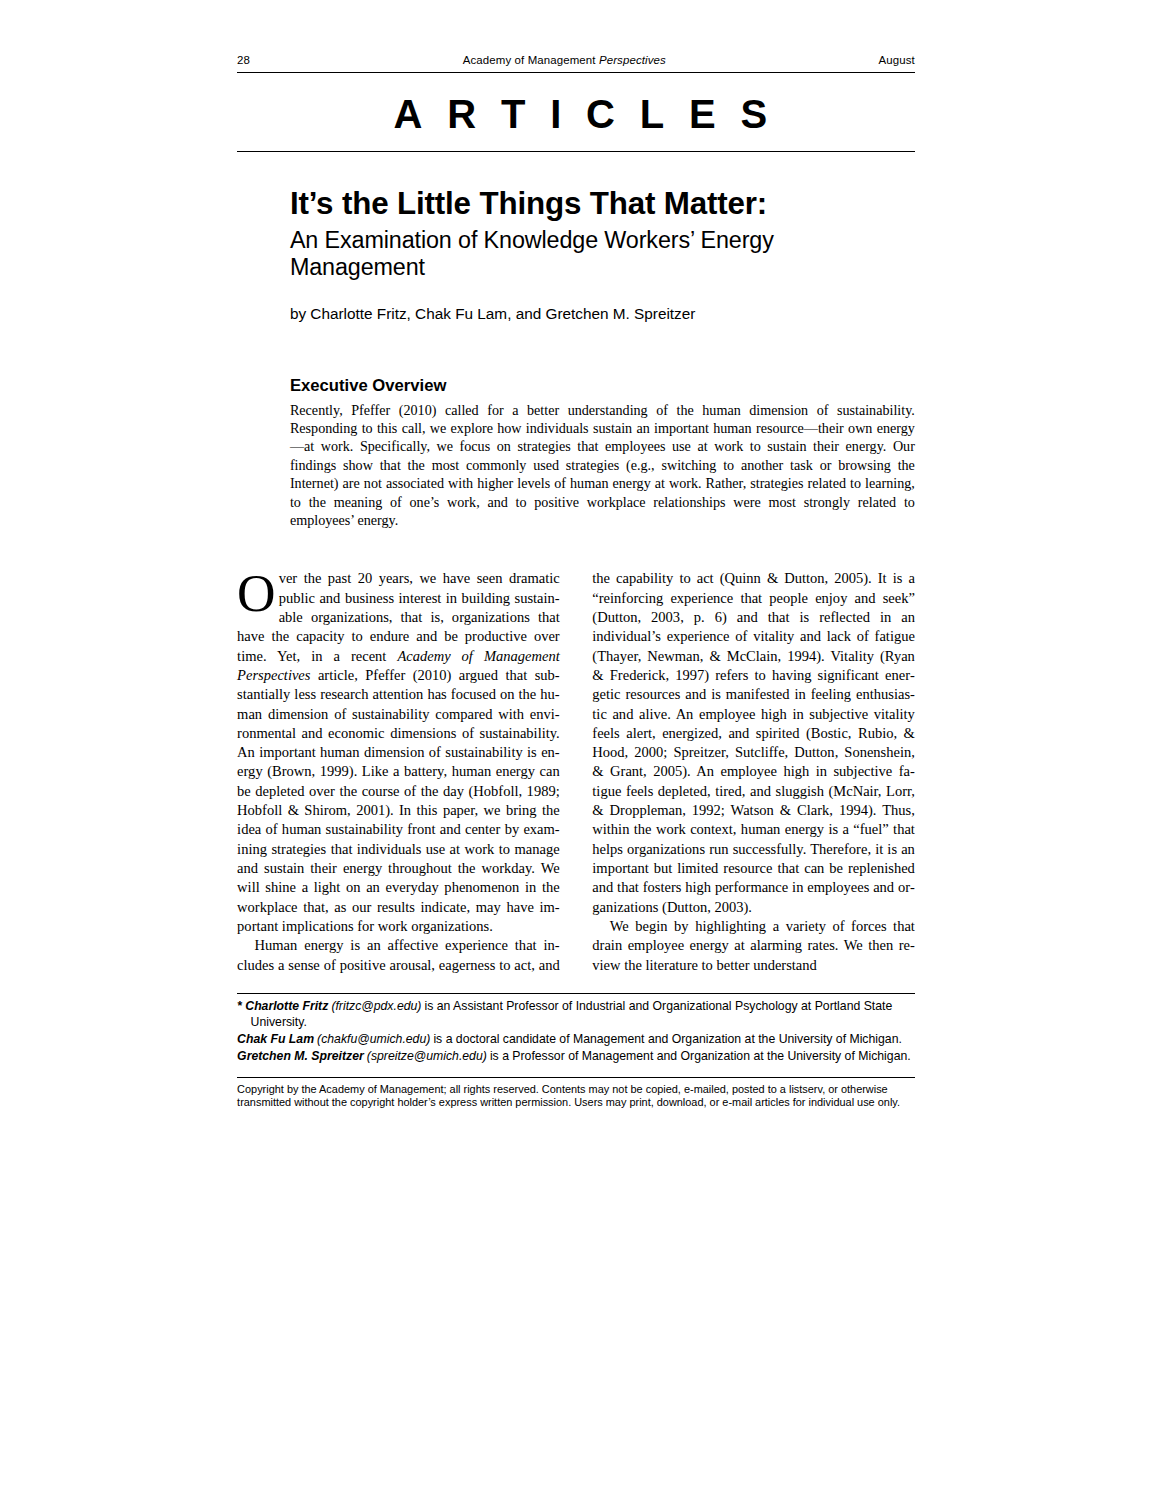28
Academy of Management Perspectives
August
ARTICLES
It’s the Little Things That Matter:
An Examination of Knowledge Workers’ Energy Management
by Charlotte Fritz, Chak Fu Lam, and Gretchen M. Spreitzer
Executive Overview
Recently, Pfeffer (2010) called for a better understanding of the human dimension of sustainability. Responding to this call, we explore how individuals sustain an important human resource—their own energy—at work. Specifically, we focus on strategies that employees use at work to sustain their energy. Our findings show that the most commonly used strategies (e.g., switching to another task or browsing the Internet) are not associated with higher levels of human energy at work. Rather, strategies related to learning, to the meaning of one’s work, and to positive workplace relationships were most strongly related to employees’ energy.
Over the past 20 years, we have seen dramatic public and business interest in building sustainable organizations, that is, organizations that have the capacity to endure and be productive over time. Yet, in a recent Academy of Management Perspectives article, Pfeffer (2010) argued that substantially less research attention has focused on the human dimension of sustainability compared with environmental and economic dimensions of sustainability. An important human dimension of sustainability is energy (Brown, 1999). Like a battery, human energy can be depleted over the course of the day (Hobfoll, 1989; Hobfoll & Shirom, 2001). In this paper, we bring the idea of human sustainability front and center by examining strategies that individuals use at work to manage and sustain their energy throughout the workday. We will shine a light on an everyday phenomenon in the workplace that, as our results indicate, may have important implications for work organizations.
Human energy is an affective experience that includes a sense of positive arousal, eagerness to act, and the capability to act (Quinn & Dutton, 2005). It is a “reinforcing experience that people enjoy and seek” (Dutton, 2003, p. 6) and that is reflected in an individual’s experience of vitality and lack of fatigue (Thayer, Newman, & McClain, 1994). Vitality (Ryan & Frederick, 1997) refers to having significant energetic resources and is manifested in feeling enthusiastic and alive. An employee high in subjective vitality feels alert, energized, and spirited (Bostic, Rubio, & Hood, 2000; Spreitzer, Sutcliffe, Dutton, Sonenshein, & Grant, 2005). An employee high in subjective fatigue feels depleted, tired, and sluggish (McNair, Lorr, & Droppleman, 1992; Watson & Clark, 1994). Thus, within the work context, human energy is a “fuel” that helps organizations run successfully. Therefore, it is an important but limited resource that can be replenished and that fosters high performance in employees and organizations (Dutton, 2003).
We begin by highlighting a variety of forces that drain employee energy at alarming rates. We then review the literature to better understand
* Charlotte Fritz (fritzc@pdx.edu) is an Assistant Professor of Industrial and Organizational Psychology at Portland State University.
Chak Fu Lam (chakfu@umich.edu) is a doctoral candidate of Management and Organization at the University of Michigan.
Gretchen M. Spreitzer (spreitze@umich.edu) is a Professor of Management and Organization at the University of Michigan.
Copyright by the Academy of Management; all rights reserved. Contents may not be copied, e-mailed, posted to a listserv, or otherwise transmitted without the copyright holder’s express written permission. Users may print, download, or e-mail articles for individual use only.